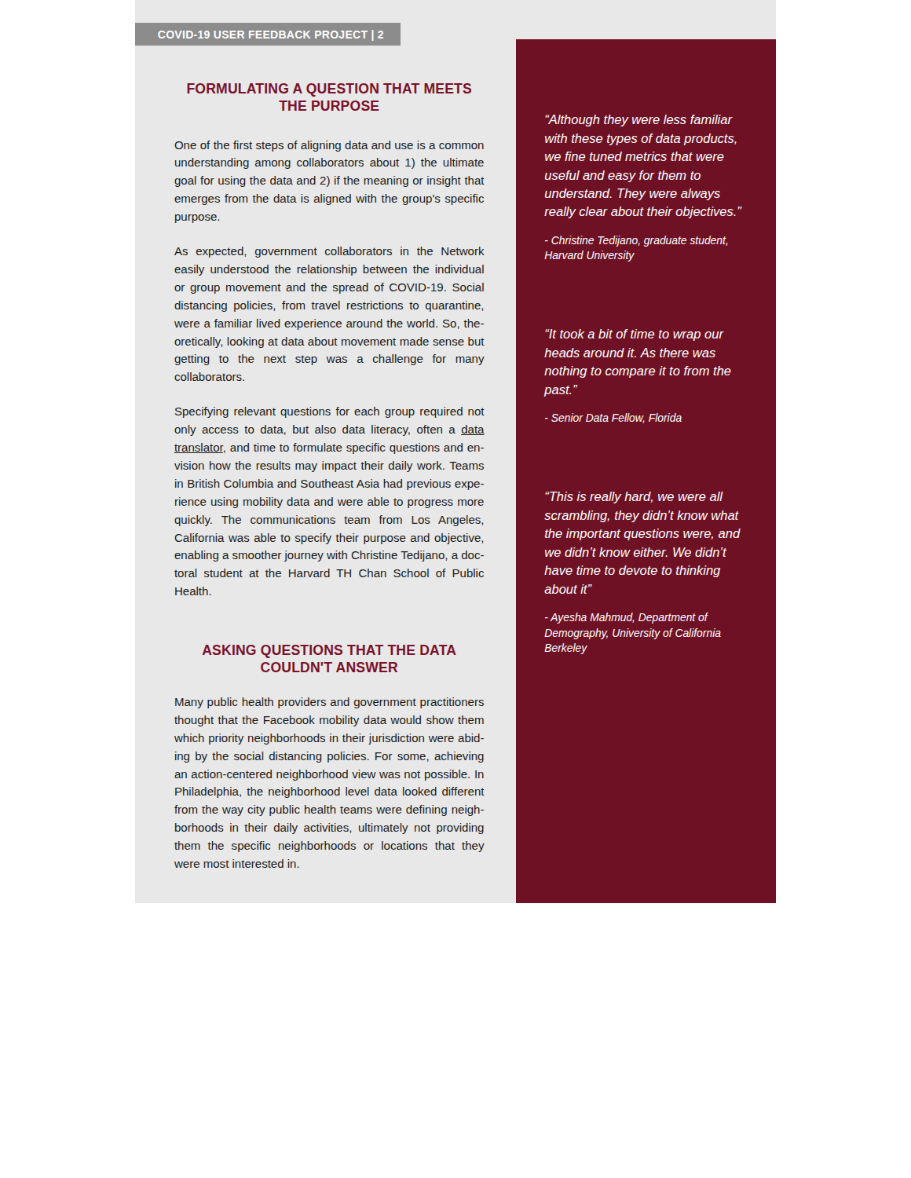COVID-19 User Feedback Project | 2
Formulating a Question that Meets the Purpose
One of the first steps of aligning data and use is a common understanding among collaborators about 1) the ultimate goal for using the data and 2) if the meaning or insight that emerges from the data is aligned with the group's specific purpose.
As expected, government collaborators in the Network easily understood the relationship between the individual or group movement and the spread of COVID-19. Social distancing policies, from travel restrictions to quarantine, were a familiar lived experience around the world. So, theoretically, looking at data about movement made sense but getting to the next step was a challenge for many collaborators.
Specifying relevant questions for each group required not only access to data, but also data literacy, often a data translator, and time to formulate specific questions and envision how the results may impact their daily work. Teams in British Columbia and Southeast Asia had previous experience using mobility data and were able to progress more quickly. The communications team from Los Angeles, California was able to specify their purpose and objective, enabling a smoother journey with Christine Tedijano, a doctoral student at the Harvard TH Chan School of Public Health.
Asking Questions that the Data Couldn't Answer
Many public health providers and government practitioners thought that the Facebook mobility data would show them which priority neighborhoods in their jurisdiction were abiding by the social distancing policies. For some, achieving an action-centered neighborhood view was not possible. In Philadelphia, the neighborhood level data looked different from the way city public health teams were defining neighborhoods in their daily activities, ultimately not providing them the specific neighborhoods or locations that they were most interested in.
“Although they were less familiar with these types of data products, we fine tuned metrics that were useful and easy for them to understand. They were always really clear about their objectives.”
- Christine Tedijano, graduate student, Harvard University
“It took a bit of time to wrap our heads around it. As there was nothing to compare it to from the past.”
- Senior Data Fellow, Florida
“This is really hard, we were all scrambling, they didn’t know what the important questions were, and we didn’t know either. We didn’t have time to devote to thinking about it”
- Ayesha Mahmud, Department of Demography, University of California Berkeley